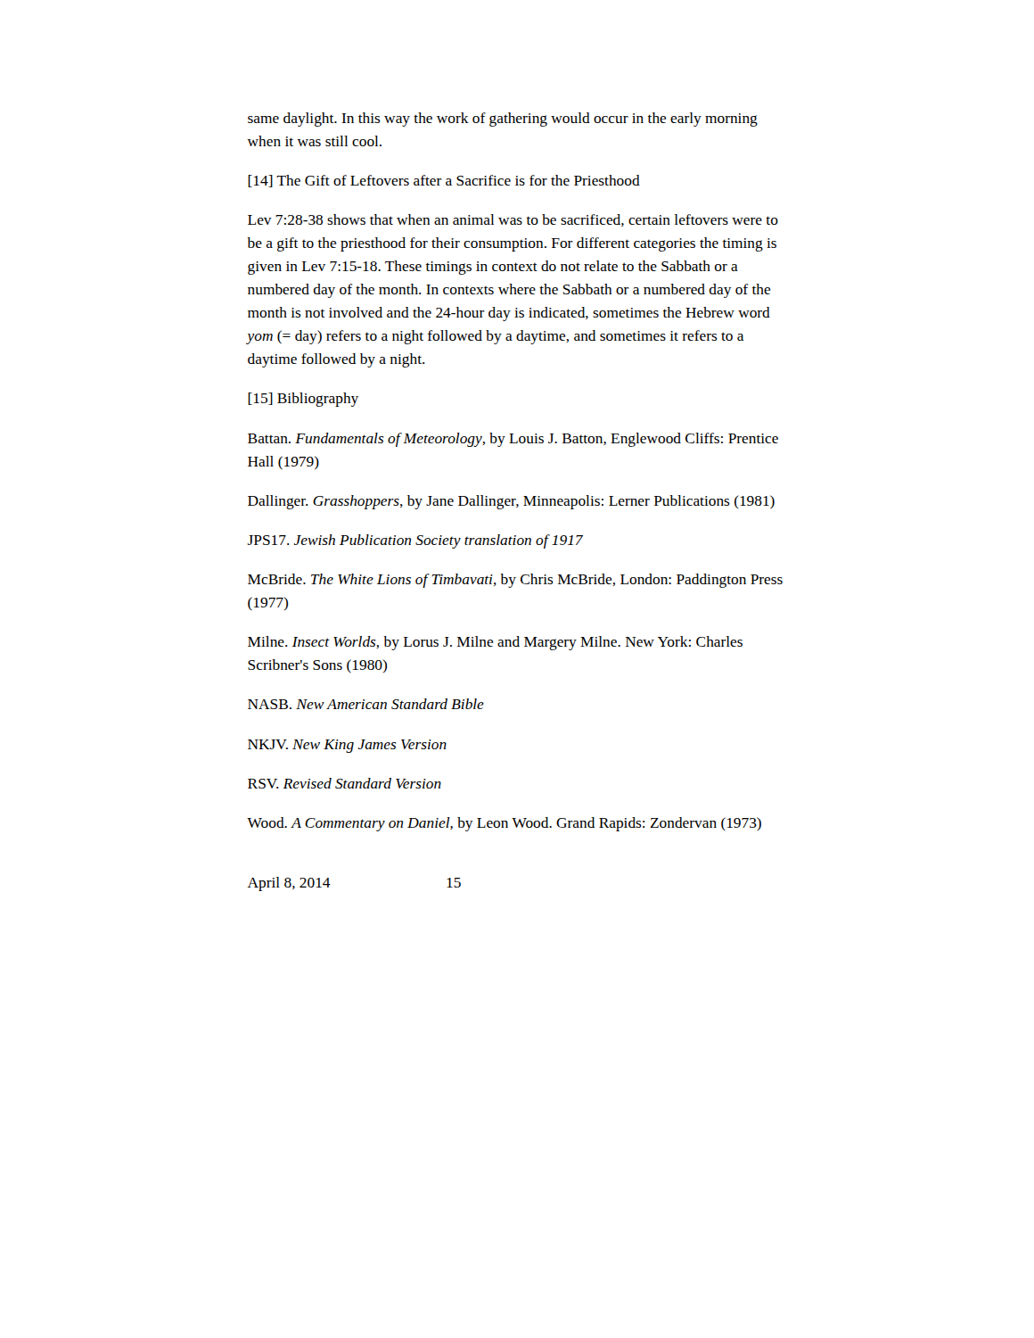same daylight. In this way the work of gathering would occur in the early morning when it was still cool.
[14] The Gift of Leftovers after a Sacrifice is for the Priesthood
Lev 7:28-38 shows that when an animal was to be sacrificed, certain leftovers were to be a gift to the priesthood for their consumption. For different categories the timing is given in Lev 7:15-18. These timings in context do not relate to the Sabbath or a numbered day of the month. In contexts where the Sabbath or a numbered day of the month is not involved and the 24-hour day is indicated, sometimes the Hebrew word yom (= day) refers to a night followed by a daytime, and sometimes it refers to a daytime followed by a night.
[15] Bibliography
Battan. Fundamentals of Meteorology, by Louis J. Batton, Englewood Cliffs: Prentice Hall (1979)
Dallinger. Grasshoppers, by Jane Dallinger, Minneapolis: Lerner Publications (1981)
JPS17. Jewish Publication Society translation of 1917
McBride. The White Lions of Timbavati, by Chris McBride, London: Paddington Press (1977)
Milne. Insect Worlds, by Lorus J. Milne and Margery Milne. New York: Charles Scribner's Sons (1980)
NASB. New American Standard Bible
NKJV. New King James Version
RSV. Revised Standard Version
Wood. A Commentary on Daniel, by Leon Wood. Grand Rapids: Zondervan (1973)
April 8, 201415